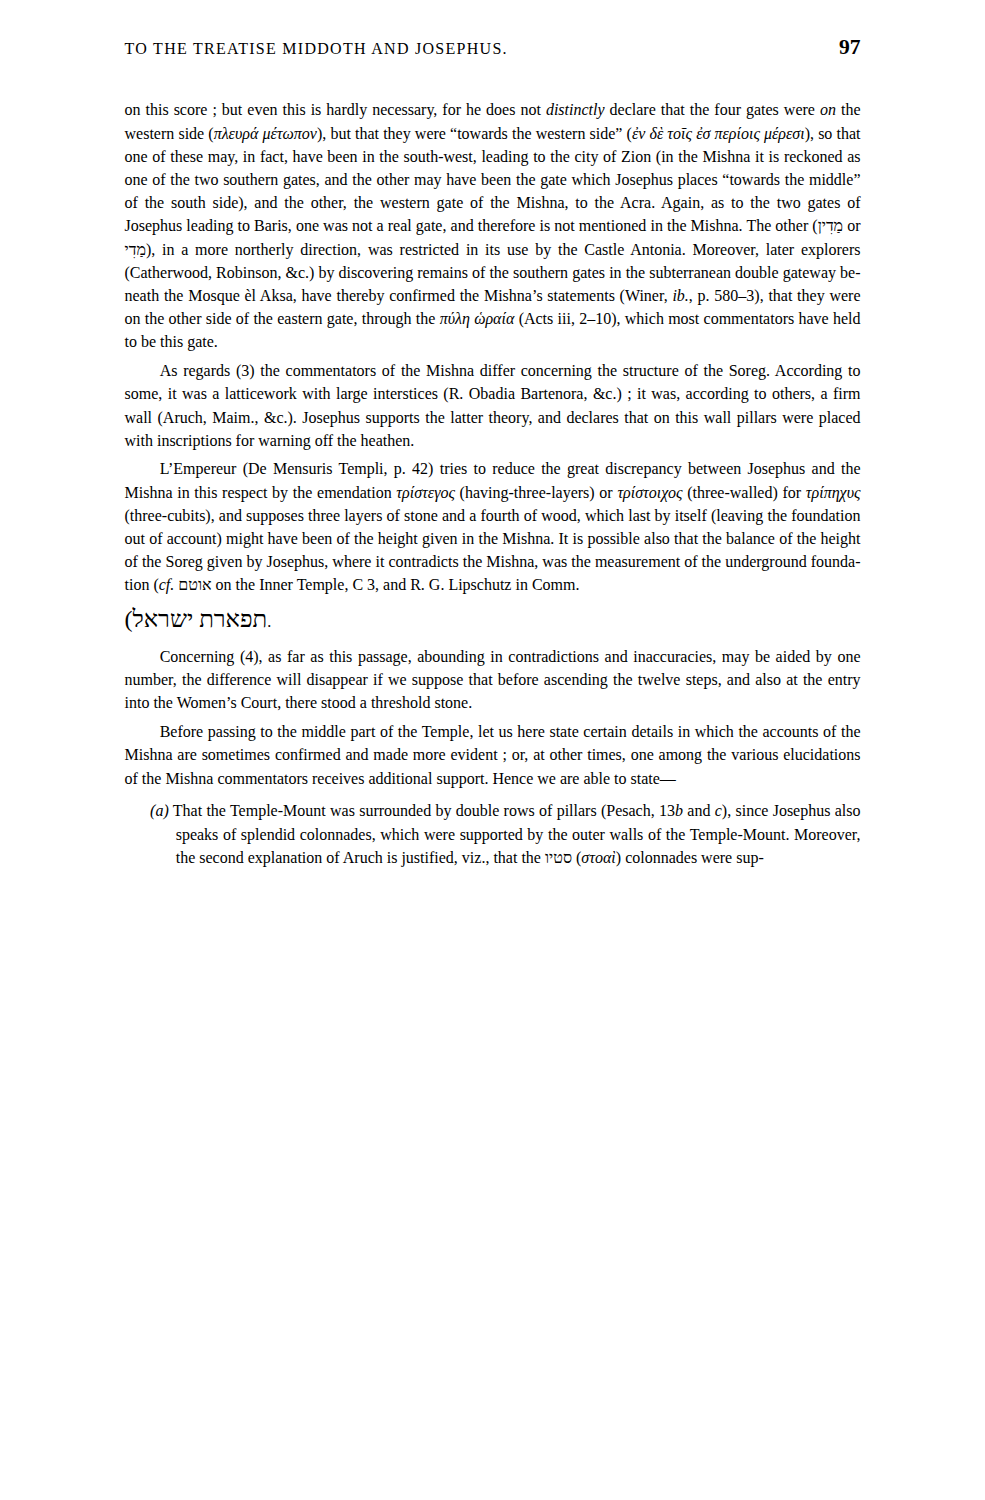To the Treatise Middoth and Josephus.
97
on this score ; but even this is hardly necessary, for he does not distinctly declare that the four gates were on the western side (πλευρά μέτωπον), but that they were “towards the western side” (ἐν δὲ τοῖς ἐσ περίοις μέρεσι), so that one of these may, in fact, have been in the south-west, leading to the city of Zion (in the Mishna it is reckoned as one of the two southern gates, and the other may have been the gate which Josephus places “towards the middle” of the south side), and the other, the western gate of the Mishna, to the Acra. Again, as to the two gates of Josephus leading to Baris, one was not a real gate, and therefore is not mentioned in the Mishna. The other (מַדִין or מַדִי), in a more northerly direction, was restricted in its use by the Castle Antonia. Moreover, later explorers (Catherwood, Robinson, &c.) by discovering remains of the southern gates in the subterranean double gateway beneath the Mosque èl Aksa, have thereby confirmed the Mishna’s statements (Winer, ib., p. 580–3), that they were on the other side of the eastern gate, through the πύλη ὡραία (Acts iii, 2–10), which most commentators have held to be this gate.
As regards (3) the commentators of the Mishna differ concerning the structure of the Soreg. According to some, it was a latticework with large interstices (R. Obadia Bartenora, &c.) ; it was, according to others, a firm wall (Aruch, Maim., &c.). Josephus supports the latter theory, and declares that on this wall pillars were placed with inscriptions for warning off the heathen.
L’Empereur (De Mensuris Templi, p. 42) tries to reduce the great discrepancy between Josephus and the Mishna in this respect by the emendation τρίστεγος (having-three-layers) or τρίστοιχος (three-walled) for τρίπηχυς (three-cubits), and supposes three layers of stone and a fourth of wood, which last by itself (leaving the foundation out of account) might have been of the height given in the Mishna. It is possible also that the balance of the height of the Soreg given by Josephus, where it contradicts the Mishna, was the measurement of the underground foundation (cf. אוטם on the Inner Temple, C 3, and R. G. Lipschutz in Comm.
תפארת ישראל).
Concerning (4), as far as this passage, abounding in contradictions and inaccuracies, may be aided by one number, the difference will disappear if we suppose that before ascending the twelve steps, and also at the entry into the Women’s Court, there stood a threshold stone.
Before passing to the middle part of the Temple, let us here state certain details in which the accounts of the Mishna are sometimes confirmed and made more evident ; or, at other times, one among the various elucidations of the Mishna commentators receives additional support. Hence we are able to state—
(a) That the Temple-Mount was surrounded by double rows of pillars (Pesach, 13b and c), since Josephus also speaks of splendid colonnades, which were supported by the outer walls of the Temple-Mount. Moreover, the second explanation of Aruch is justified, viz., that the סטיו (στοαὶ) colonnades were sup-